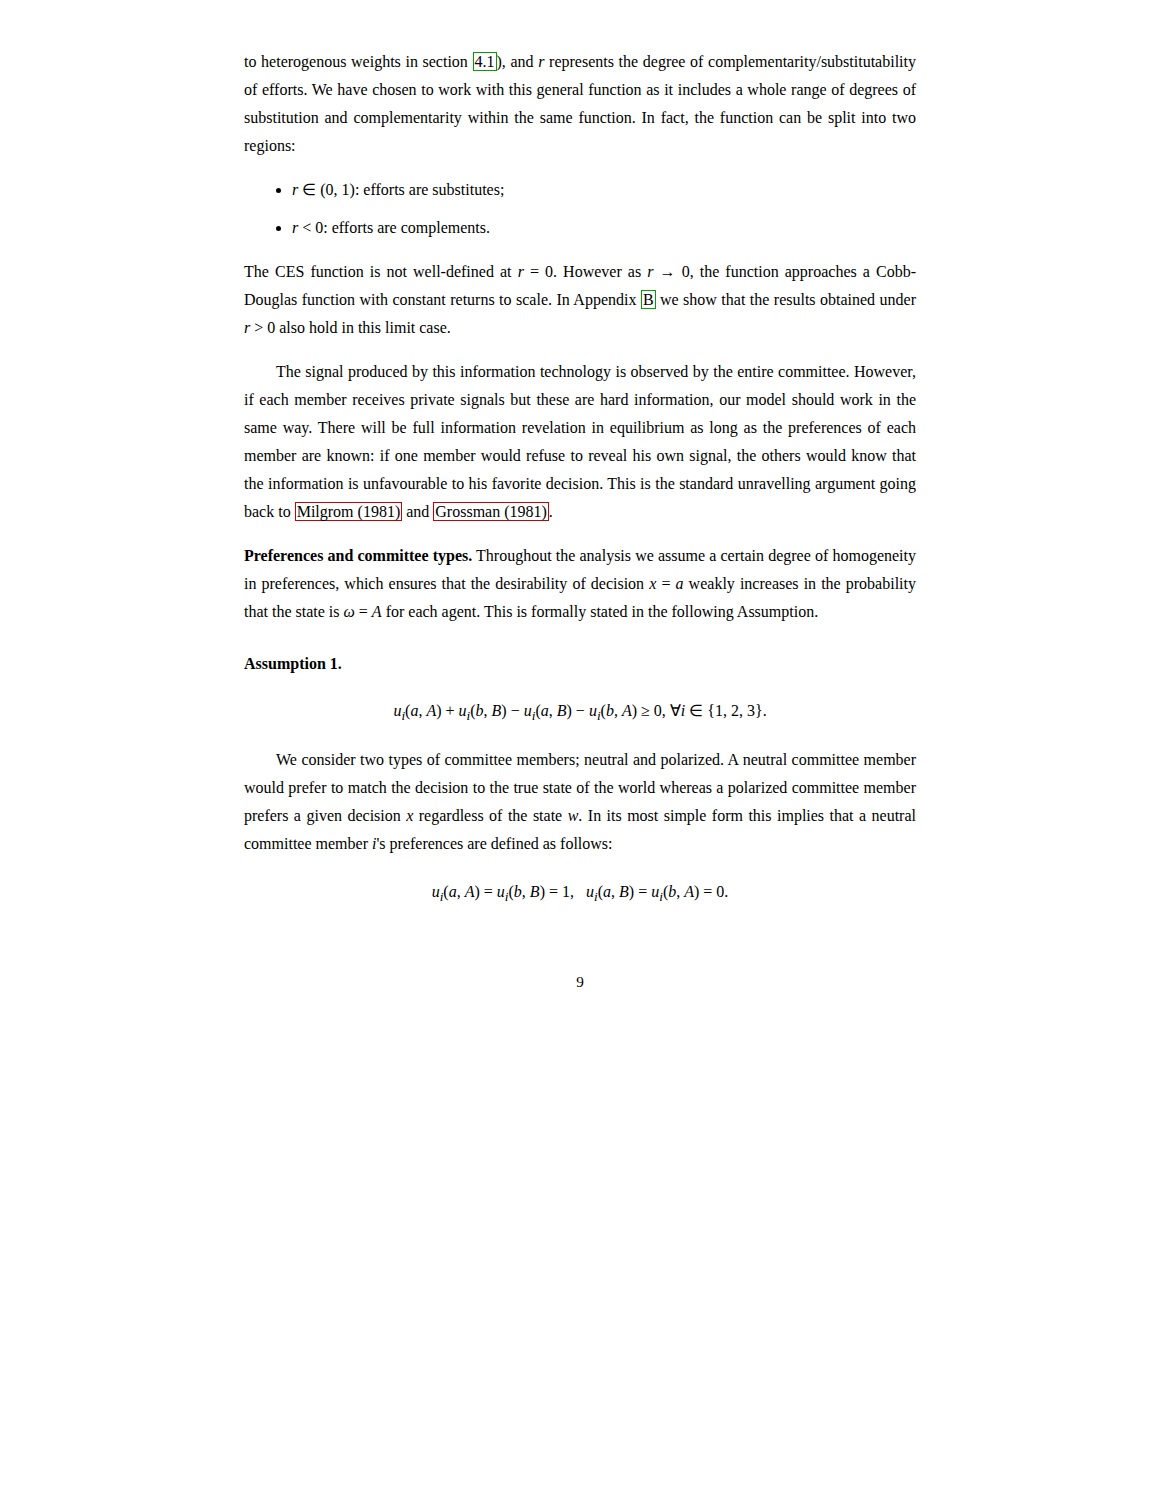to heterogenous weights in section 4.1), and r represents the degree of complementarity/substitutability of efforts. We have chosen to work with this general function as it includes a whole range of degrees of substitution and complementarity within the same function. In fact, the function can be split into two regions:
r ∈ (0, 1): efforts are substitutes;
r < 0: efforts are complements.
The CES function is not well-defined at r = 0. However as r → 0, the function approaches a Cobb-Douglas function with constant returns to scale. In Appendix B we show that the results obtained under r > 0 also hold in this limit case.
The signal produced by this information technology is observed by the entire committee. However, if each member receives private signals but these are hard information, our model should work in the same way. There will be full information revelation in equilibrium as long as the preferences of each member are known: if one member would refuse to reveal his own signal, the others would know that the information is unfavourable to his favorite decision. This is the standard unravelling argument going back to Milgrom (1981) and Grossman (1981).
Preferences and committee types. Throughout the analysis we assume a certain degree of homogeneity in preferences, which ensures that the desirability of decision x = a weakly increases in the probability that the state is ω = A for each agent. This is formally stated in the following Assumption.
Assumption 1.
ui(a, A) + ui(b, B) − ui(a, B) − ui(b, A) ≥ 0, ∀i ∈ {1, 2, 3}.
We consider two types of committee members; neutral and polarized. A neutral committee member would prefer to match the decision to the true state of the world whereas a polarized committee member prefers a given decision x regardless of the state w. In its most simple form this implies that a neutral committee member i's preferences are defined as follows:
ui(a, A) = ui(b, B) = 1, ui(a, B) = ui(b, A) = 0.
9